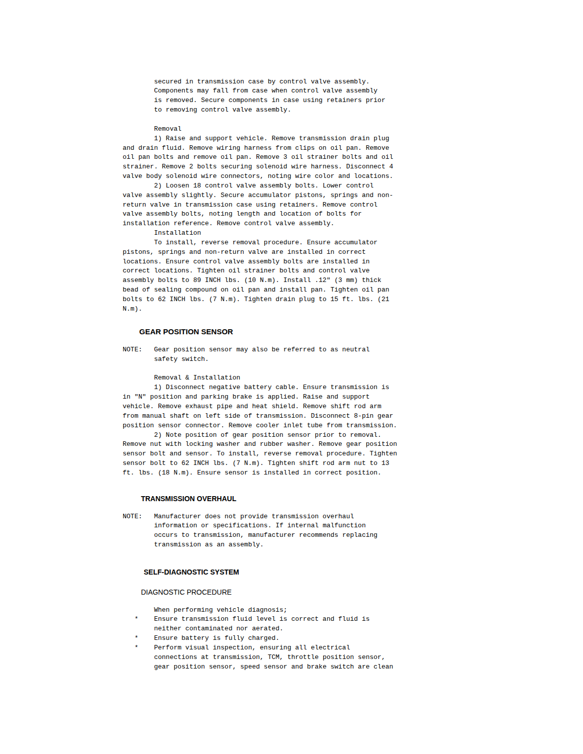secured in transmission case by control valve assembly.
        Components may fall from case when control valve assembly
        is removed. Secure components in case using retainers prior
        to removing control valve assembly.

        Removal
        1) Raise and support vehicle. Remove transmission drain plug
and drain fluid. Remove wiring harness from clips on oil pan. Remove
oil pan bolts and remove oil pan. Remove 3 oil strainer bolts and oil
strainer. Remove 2 bolts securing solenoid wire harness. Disconnect 4
valve body solenoid wire connectors, noting wire color and locations.
        2) Loosen 18 control valve assembly bolts. Lower control
valve assembly slightly. Secure accumulator pistons, springs and non-
return valve in transmission case using retainers. Remove control
valve assembly bolts, noting length and location of bolts for
installation reference. Remove control valve assembly.
        Installation
        To install, reverse removal procedure. Ensure accumulator
pistons, springs and non-return valve are installed in correct
locations. Ensure control valve assembly bolts are installed in
correct locations. Tighten oil strainer bolts and control valve
assembly bolts to 89 INCH lbs. (10 N.m). Install .12" (3 mm) thick
bead of sealing compound on oil pan and install pan. Tighten oil pan
bolts to 62 INCH lbs. (7 N.m). Tighten drain plug to 15 ft. lbs. (21
N.m).
GEAR POSITION SENSOR
NOTE:   Gear position sensor may also be referred to as neutral
        safety switch.

        Removal & Installation
        1) Disconnect negative battery cable. Ensure transmission is
in "N" position and parking brake is applied. Raise and support
vehicle. Remove exhaust pipe and heat shield. Remove shift rod arm
from manual shaft on left side of transmission. Disconnect 8-pin gear
position sensor connector. Remove cooler inlet tube from transmission.
        2) Note position of gear position sensor prior to removal.
Remove nut with locking washer and rubber washer. Remove gear position
sensor bolt and sensor. To install, reverse removal procedure. Tighten
sensor bolt to 62 INCH lbs. (7 N.m). Tighten shift rod arm nut to 13
ft. lbs. (18 N.m). Ensure sensor is installed in correct position.
TRANSMISSION OVERHAUL
NOTE:   Manufacturer does not provide transmission overhaul
        information or specifications. If internal malfunction
        occurs to transmission, manufacturer recommends replacing
        transmission as an assembly.
SELF-DIAGNOSTIC SYSTEM
DIAGNOSTIC PROCEDURE
        When performing vehicle diagnosis;
   *    Ensure transmission fluid level is correct and fluid is
        neither contaminated nor aerated.
   *    Ensure battery is fully charged.
   *    Perform visual inspection, ensuring all electrical
        connections at transmission, TCM, throttle position sensor,
        gear position sensor, speed sensor and brake switch are clean